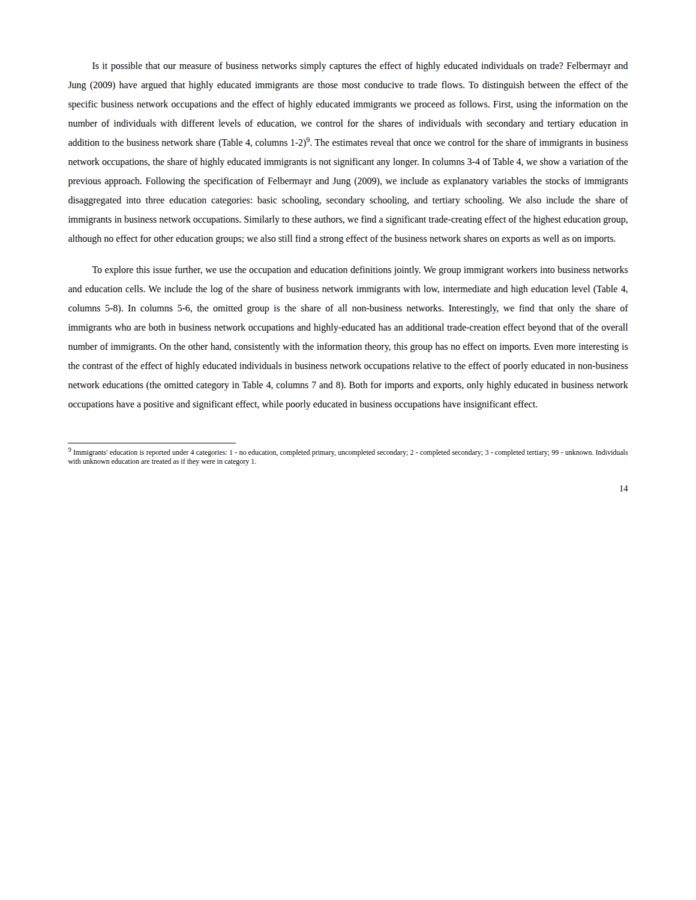Is it possible that our measure of business networks simply captures the effect of highly educated individuals on trade? Felbermayr and Jung (2009) have argued that highly educated immigrants are those most conducive to trade flows. To distinguish between the effect of the specific business network occupations and the effect of highly educated immigrants we proceed as follows. First, using the information on the number of individuals with different levels of education, we control for the shares of individuals with secondary and tertiary education in addition to the business network share (Table 4, columns 1-2)9. The estimates reveal that once we control for the share of immigrants in business network occupations, the share of highly educated immigrants is not significant any longer. In columns 3-4 of Table 4, we show a variation of the previous approach. Following the specification of Felbermayr and Jung (2009), we include as explanatory variables the stocks of immigrants disaggregated into three education categories: basic schooling, secondary schooling, and tertiary schooling. We also include the share of immigrants in business network occupations. Similarly to these authors, we find a significant trade-creating effect of the highest education group, although no effect for other education groups; we also still find a strong effect of the business network shares on exports as well as on imports.
To explore this issue further, we use the occupation and education definitions jointly. We group immigrant workers into business networks and education cells. We include the log of the share of business network immigrants with low, intermediate and high education level (Table 4, columns 5-8). In columns 5-6, the omitted group is the share of all non-business networks. Interestingly, we find that only the share of immigrants who are both in business network occupations and highly-educated has an additional trade-creation effect beyond that of the overall number of immigrants. On the other hand, consistently with the information theory, this group has no effect on imports. Even more interesting is the contrast of the effect of highly educated individuals in business network occupations relative to the effect of poorly educated in non-business network educations (the omitted category in Table 4, columns 7 and 8). Both for imports and exports, only highly educated in business network occupations have a positive and significant effect, while poorly educated in business occupations have insignificant effect.
9 Immigrants' education is reported under 4 categories: 1 - no education, completed primary, uncompleted secondary; 2 - completed secondary; 3 - completed tertiary; 99 - unknown. Individuals with unknown education are treated as if they were in category 1.
14